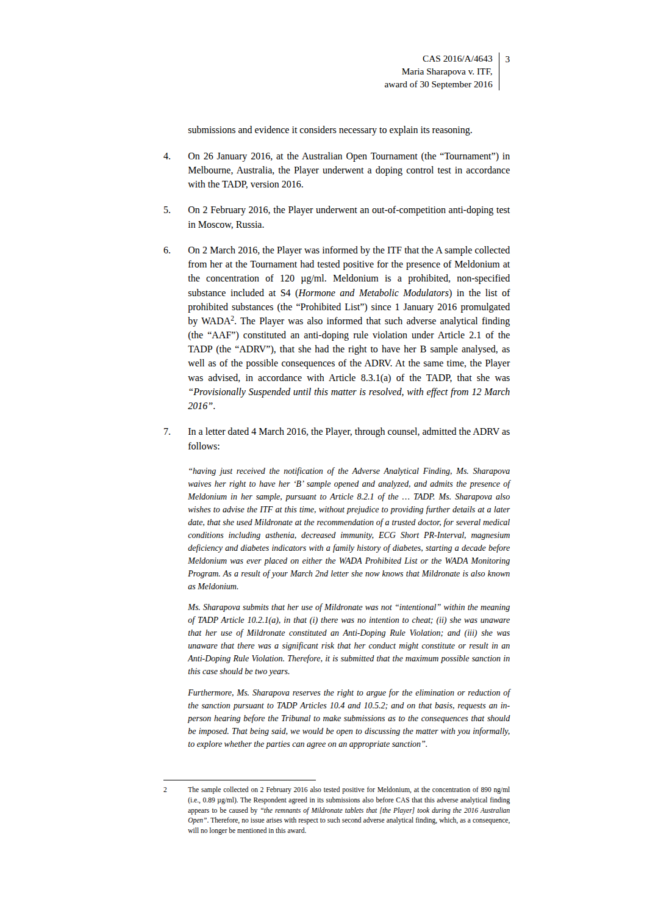CAS 2016/A/4643
Maria Sharapova v. ITF,
award of 30 September 2016
3
submissions and evidence it considers necessary to explain its reasoning.
4.
On 26 January 2016, at the Australian Open Tournament (the “Tournament”) in Melbourne, Australia, the Player underwent a doping control test in accordance with the TADP, version 2016.
5.
On 2 February 2016, the Player underwent an out-of-competition anti-doping test in Moscow, Russia.
6.
On 2 March 2016, the Player was informed by the ITF that the A sample collected from her at the Tournament had tested positive for the presence of Meldonium at the concentration of 120 µg/ml. Meldonium is a prohibited, non-specified substance included at S4 (Hormone and Metabolic Modulators) in the list of prohibited substances (the “Prohibited List”) since 1 January 2016 promulgated by WADA2. The Player was also informed that such adverse analytical finding (the “AAF”) constituted an anti-doping rule violation under Article 2.1 of the TADP (the “ADRV”), that she had the right to have her B sample analysed, as well as of the possible consequences of the ADRV. At the same time, the Player was advised, in accordance with Article 8.3.1(a) of the TADP, that she was “Provisionally Suspended until this matter is resolved, with effect from 12 March 2016”.
7.
In a letter dated 4 March 2016, the Player, through counsel, admitted the ADRV as follows:
“having just received the notification of the Adverse Analytical Finding, Ms. Sharapova waives her right to have her ‘B’ sample opened and analyzed, and admits the presence of Meldonium in her sample, pursuant to Article 8.2.1 of the … TADP. Ms. Sharapova also wishes to advise the ITF at this time, without prejudice to providing further details at a later date, that she used Mildronate at the recommendation of a trusted doctor, for several medical conditions including asthenia, decreased immunity, ECG Short PR-Interval, magnesium deficiency and diabetes indicators with a family history of diabetes, starting a decade before Meldonium was ever placed on either the WADA Prohibited List or the WADA Monitoring Program. As a result of your March 2nd letter she now knows that Mildronate is also known as Meldonium.
Ms. Sharapova submits that her use of Mildronate was not “intentional” within the meaning of TADP Article 10.2.1(a), in that (i) there was no intention to cheat; (ii) she was unaware that her use of Mildronate constituted an Anti-Doping Rule Violation; and (iii) she was unaware that there was a significant risk that her conduct might constitute or result in an Anti-Doping Rule Violation. Therefore, it is submitted that the maximum possible sanction in this case should be two years.
Furthermore, Ms. Sharapova reserves the right to argue for the elimination or reduction of the sanction pursuant to TADP Articles 10.4 and 10.5.2; and on that basis, requests an in-person hearing before the Tribunal to make submissions as to the consequences that should be imposed. That being said, we would be open to discussing the matter with you informally, to explore whether the parties can agree on an appropriate sanction”.
2
The sample collected on 2 February 2016 also tested positive for Meldonium, at the concentration of 890 ng/ml (i.e., 0.89 µg/ml). The Respondent agreed in its submissions also before CAS that this adverse analytical finding appears to be caused by “the remnants of Mildronate tablets that [the Player] took during the 2016 Australian Open”. Therefore, no issue arises with respect to such second adverse analytical finding, which, as a consequence, will no longer be mentioned in this award.